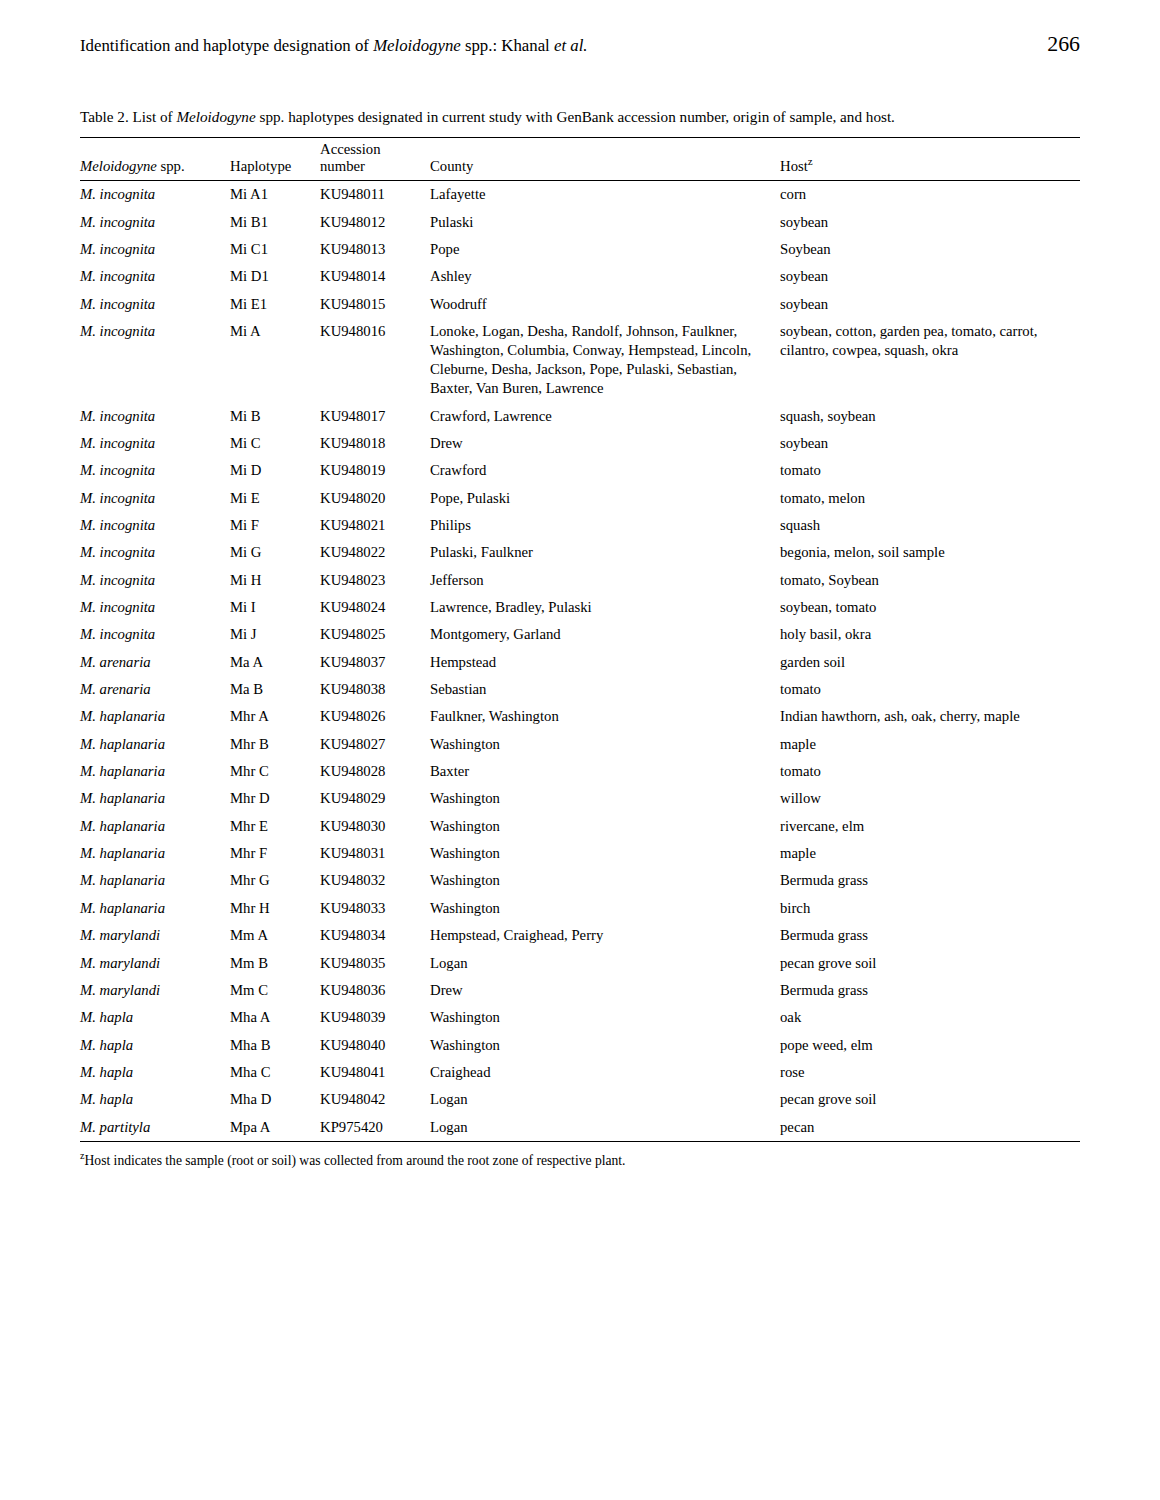Identification and haplotype designation of Meloidogyne spp.: Khanal et al. 266
Table 2. List of Meloidogyne spp. haplotypes designated in current study with GenBank accession number, origin of sample, and host.
| Meloidogyne spp. | Haplotype | Accession number | County | Host z |
| --- | --- | --- | --- | --- |
| M. incognita | Mi A1 | KU948011 | Lafayette | corn |
| M. incognita | Mi B1 | KU948012 | Pulaski | soybean |
| M. incognita | Mi C1 | KU948013 | Pope | Soybean |
| M. incognita | Mi D1 | KU948014 | Ashley | soybean |
| M. incognita | Mi E1 | KU948015 | Woodruff | soybean |
| M. incognita | Mi A | KU948016 | Lonoke, Logan, Desha, Randolf, Johnson, Faulkner, Washington, Columbia, Conway, Hempstead, Lincoln, Cleburne, Desha, Jackson, Pope, Pulaski, Sebastian, Baxter, Van Buren, Lawrence | soybean, cotton, garden pea, tomato, carrot, cilantro, cowpea, squash, okra |
| M. incognita | Mi B | KU948017 | Crawford, Lawrence | squash, soybean |
| M. incognita | Mi C | KU948018 | Drew | soybean |
| M. incognita | Mi D | KU948019 | Crawford | tomato |
| M. incognita | Mi E | KU948020 | Pope, Pulaski | tomato, melon |
| M. incognita | Mi F | KU948021 | Philips | squash |
| M. incognita | Mi G | KU948022 | Pulaski, Faulkner | begonia, melon, soil sample |
| M. incognita | Mi H | KU948023 | Jefferson | tomato, Soybean |
| M. incognita | Mi I | KU948024 | Lawrence, Bradley, Pulaski | soybean, tomato |
| M. incognita | Mi J | KU948025 | Montgomery, Garland | holy basil, okra |
| M. arenaria | Ma A | KU948037 | Hempstead | garden soil |
| M. arenaria | Ma B | KU948038 | Sebastian | tomato |
| M. haplanaria | Mhr A | KU948026 | Faulkner, Washington | Indian hawthorn, ash, oak, cherry, maple |
| M. haplanaria | Mhr B | KU948027 | Washington | maple |
| M. haplanaria | Mhr C | KU948028 | Baxter | tomato |
| M. haplanaria | Mhr D | KU948029 | Washington | willow |
| M. haplanaria | Mhr E | KU948030 | Washington | rivercane, elm |
| M. haplanaria | Mhr F | KU948031 | Washington | maple |
| M. haplanaria | Mhr G | KU948032 | Washington | Bermuda grass |
| M. haplanaria | Mhr H | KU948033 | Washington | birch |
| M. marylandi | Mm A | KU948034 | Hempstead, Craighead, Perry | Bermuda grass |
| M. marylandi | Mm B | KU948035 | Logan | pecan grove soil |
| M. marylandi | Mm C | KU948036 | Drew | Bermuda grass |
| M. hapla | Mha A | KU948039 | Washington | oak |
| M. hapla | Mha B | KU948040 | Washington | pope weed, elm |
| M. hapla | Mha C | KU948041 | Craighead | rose |
| M. hapla | Mha D | KU948042 | Logan | pecan grove soil |
| M. partityla | Mpa A | KP975420 | Logan | pecan |
zHost indicates the sample (root or soil) was collected from around the root zone of respective plant.